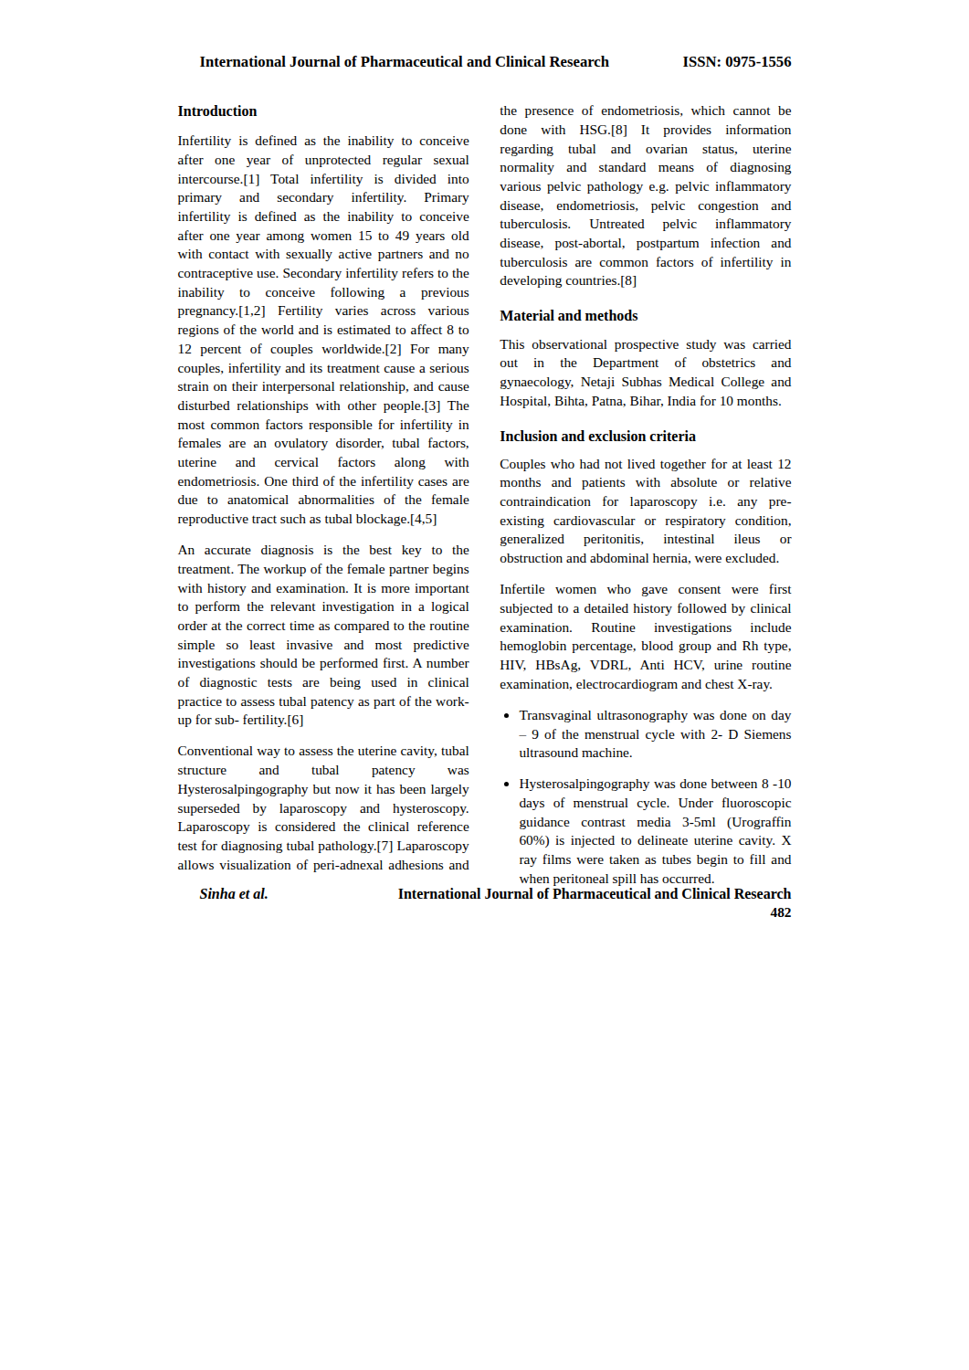International Journal of Pharmaceutical and Clinical Research
ISSN: 0975-1556
Introduction
Infertility is defined as the inability to conceive after one year of unprotected regular sexual intercourse.[1] Total infertility is divided into primary and secondary infertility. Primary infertility is defined as the inability to conceive after one year among women 15 to 49 years old with contact with sexually active partners and no contraceptive use. Secondary infertility refers to the inability to conceive following a previous pregnancy.[1,2] Fertility varies across various regions of the world and is estimated to affect 8 to 12 percent of couples worldwide.[2] For many couples, infertility and its treatment cause a serious strain on their interpersonal relationship, and cause disturbed relationships with other people.[3] The most common factors responsible for infertility in females are an ovulatory disorder, tubal factors, uterine and cervical factors along with endometriosis. One third of the infertility cases are due to anatomical abnormalities of the female reproductive tract such as tubal blockage.[4,5]
An accurate diagnosis is the best key to the treatment. The workup of the female partner begins with history and examination. It is more important to perform the relevant investigation in a logical order at the correct time as compared to the routine simple so least invasive and most predictive investigations should be performed first. A number of diagnostic tests are being used in clinical practice to assess tubal patency as part of the work-up for sub- fertility.[6]
Conventional way to assess the uterine cavity, tubal structure and tubal patency was Hysterosalpingography but now it has been largely superseded by laparoscopy and hysteroscopy. Laparoscopy is considered the clinical reference test for diagnosing tubal pathology.[7] Laparoscopy allows visualization of peri-adnexal adhesions and the presence of endometriosis, which cannot be done with HSG.[8] It provides information regarding tubal and ovarian status, uterine normality and standard means of diagnosing various pelvic pathology e.g. pelvic inflammatory disease, endometriosis, pelvic congestion and tuberculosis. Untreated pelvic inflammatory disease, post-abortal, postpartum infection and tuberculosis are common factors of infertility in developing countries.[8]
Material and methods
This observational prospective study was carried out in the Department of obstetrics and gynaecology, Netaji Subhas Medical College and Hospital, Bihta, Patna, Bihar, India for 10 months.
Inclusion and exclusion criteria
Couples who had not lived together for at least 12 months and patients with absolute or relative contraindication for laparoscopy i.e. any pre-existing cardiovascular or respiratory condition, generalized peritonitis, intestinal ileus or obstruction and abdominal hernia, were excluded.
Infertile women who gave consent were first subjected to a detailed history followed by clinical examination. Routine investigations include hemoglobin percentage, blood group and Rh type, HIV, HBsAg, VDRL, Anti HCV, urine routine examination, electrocardiogram and chest X-ray.
Transvaginal ultrasonography was done on day – 9 of the menstrual cycle with 2- D Siemens ultrasound machine.
Hysterosalpingography was done between 8 -10 days of menstrual cycle. Under fluoroscopic guidance contrast media 3-5ml (Urograffin 60%) is injected to delineate uterine cavity. X ray films were taken as tubes begin to fill and when peritoneal spill has occurred.
Sinha et al.
International Journal of Pharmaceutical and Clinical Research
482